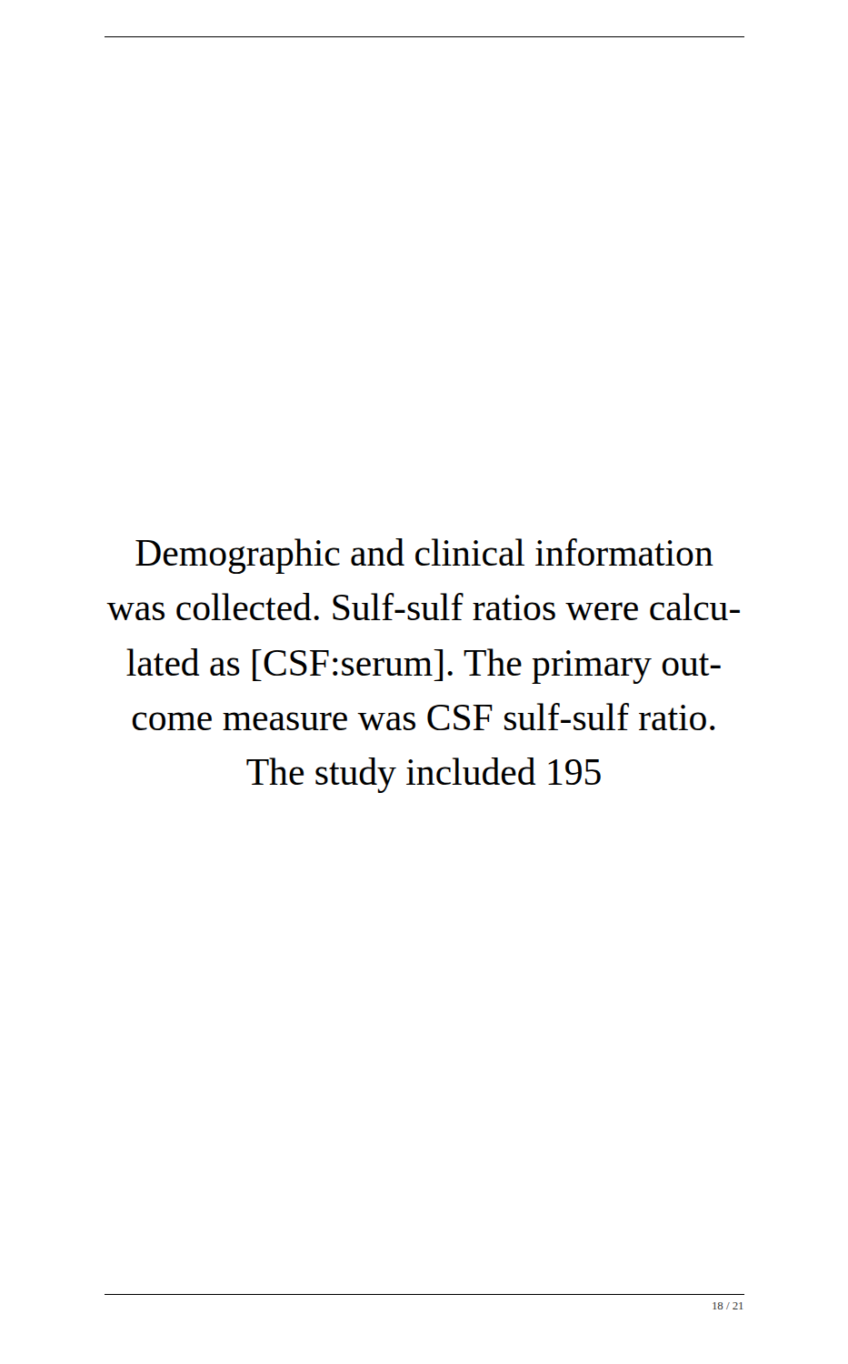Demographic and clinical information was collected. Sulf-sulf ratios were calculated as [CSF:serum]. The primary outcome measure was CSF sulf-sulf ratio. The study included 195
18 / 21